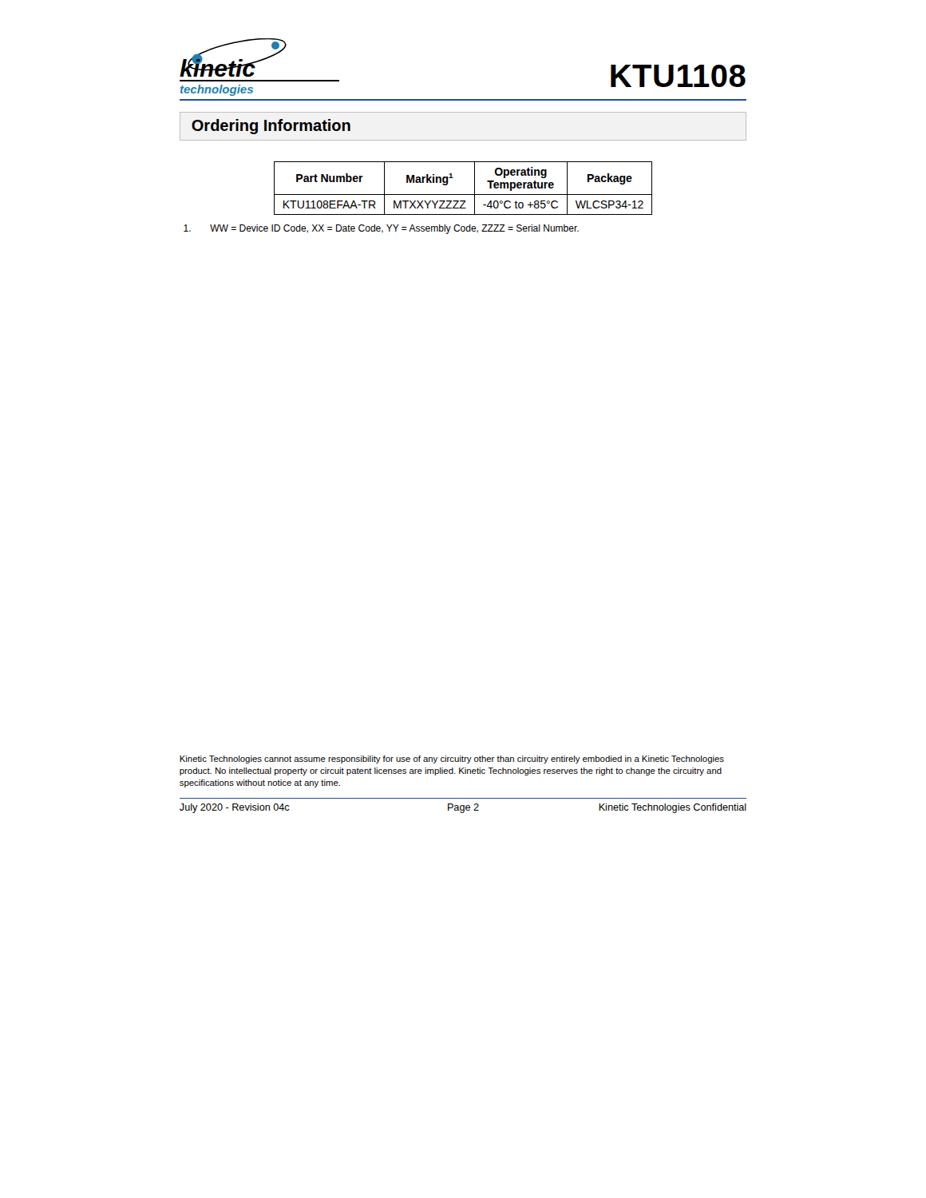kinetic technologies
KTU1108
Ordering Information
| Part Number | Marking 1 | Operating Temperature | Package |
| --- | --- | --- | --- |
| KTU1108EFAA-TR | MTXXYYZZZZ | -40°C to +85°C | WLCSP34-12 |
1. WW = Device ID Code, XX = Date Code, YY = Assembly Code, ZZZZ = Serial Number.
Kinetic Technologies cannot assume responsibility for use of any circuitry other than circuitry entirely embodied in a Kinetic Technologies product. No intellectual property or circuit patent licenses are implied. Kinetic Technologies reserves the right to change the circuitry and specifications without notice at any time.
July 2020 - Revision 04c
Page 2
Kinetic Technologies Confidential